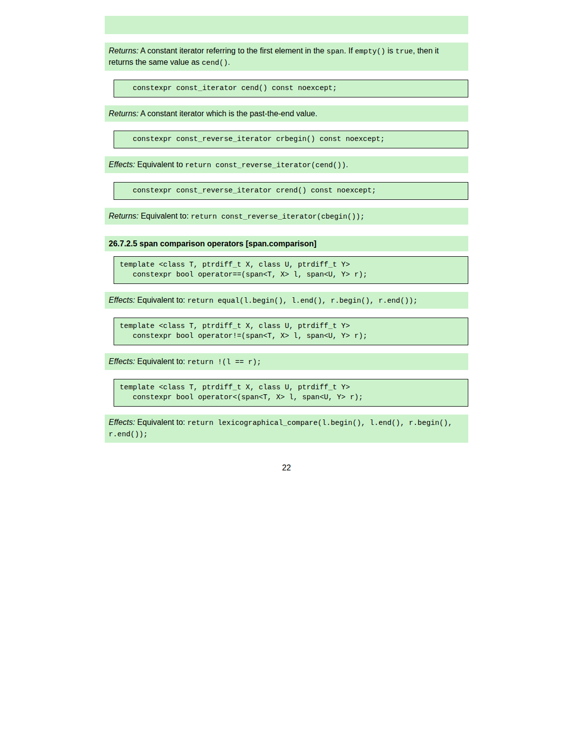Returns: A constant iterator referring to the first element in the span. If empty() is true, then it returns the same value as cend().
   constexpr const_iterator cend() const noexcept;
Returns: A constant iterator which is the past-the-end value.
   constexpr const_reverse_iterator crbegin() const noexcept;
Effects: Equivalent to return const_reverse_iterator(cend()).
   constexpr const_reverse_iterator crend() const noexcept;
Returns: Equivalent to: return const_reverse_iterator(cbegin());
26.7.2.5 span comparison operators [span.comparison]
template <class T, ptrdiff_t X, class U, ptrdiff_t Y>
   constexpr bool operator==(span<T, X> l, span<U, Y> r);
Effects: Equivalent to: return equal(l.begin(), l.end(), r.begin(), r.end());
template <class T, ptrdiff_t X, class U, ptrdiff_t Y>
   constexpr bool operator!=(span<T, X> l, span<U, Y> r);
Effects: Equivalent to: return !(l == r);
template <class T, ptrdiff_t X, class U, ptrdiff_t Y>
   constexpr bool operator<(span<T, X> l, span<U, Y> r);
Effects: Equivalent to: return lexicographical_compare(l.begin(), l.end(), r.begin(), r.end());
22